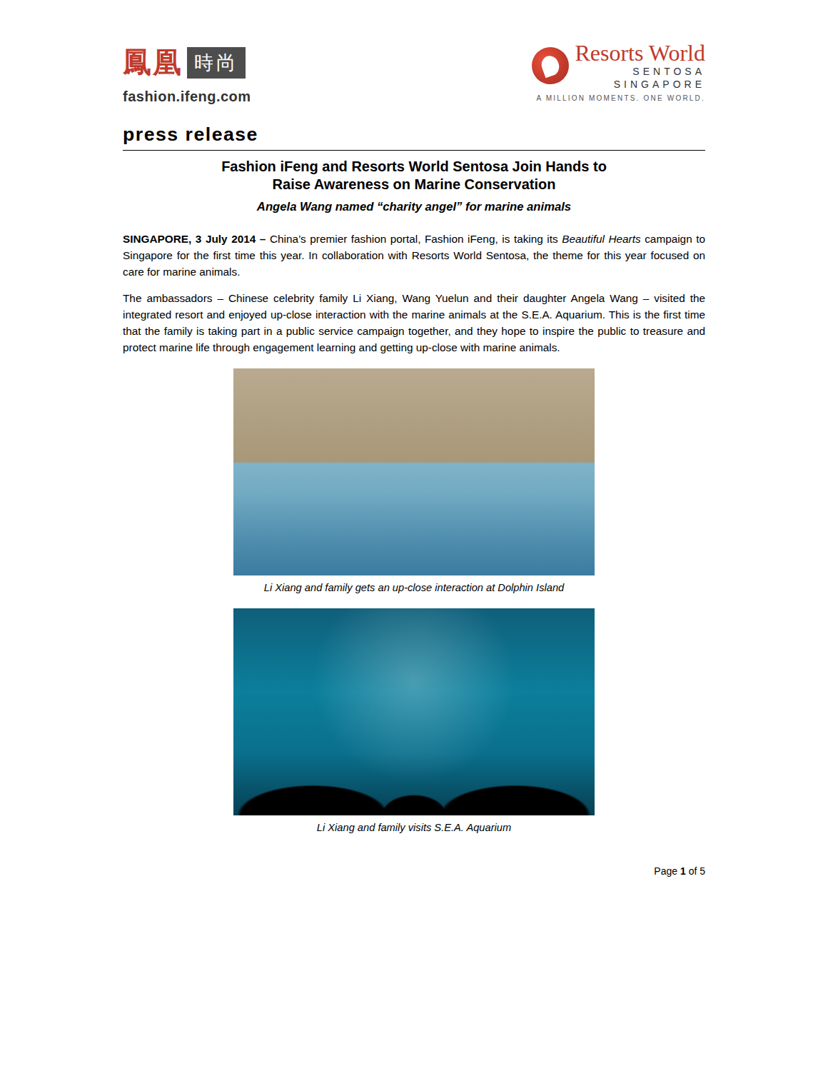鳳凰 時尚
fashion.ifeng.com
Resorts World
SENTOSA
SINGAPORE
A MILLION MOMENTS. ONE WORLD.
press release
Fashion iFeng and Resorts World Sentosa Join Hands to
Raise Awareness on Marine Conservation
Angela Wang named “charity angel” for marine animals
SINGAPORE, 3 July 2014 – China’s premier fashion portal, Fashion iFeng, is taking its Beautiful Hearts campaign to Singapore for the first time this year. In collaboration with Resorts World Sentosa, the theme for this year focused on care for marine animals.
The ambassadors – Chinese celebrity family Li Xiang, Wang Yuelun and their daughter Angela Wang – visited the integrated resort and enjoyed up-close interaction with the marine animals at the S.E.A. Aquarium. This is the first time that the family is taking part in a public service campaign together, and they hope to inspire the public to treasure and protect marine life through engagement learning and getting up-close with marine animals.
Li Xiang and family gets an up-close interaction at Dolphin Island
Li Xiang and family visits S.E.A. Aquarium
Page 1 of 5